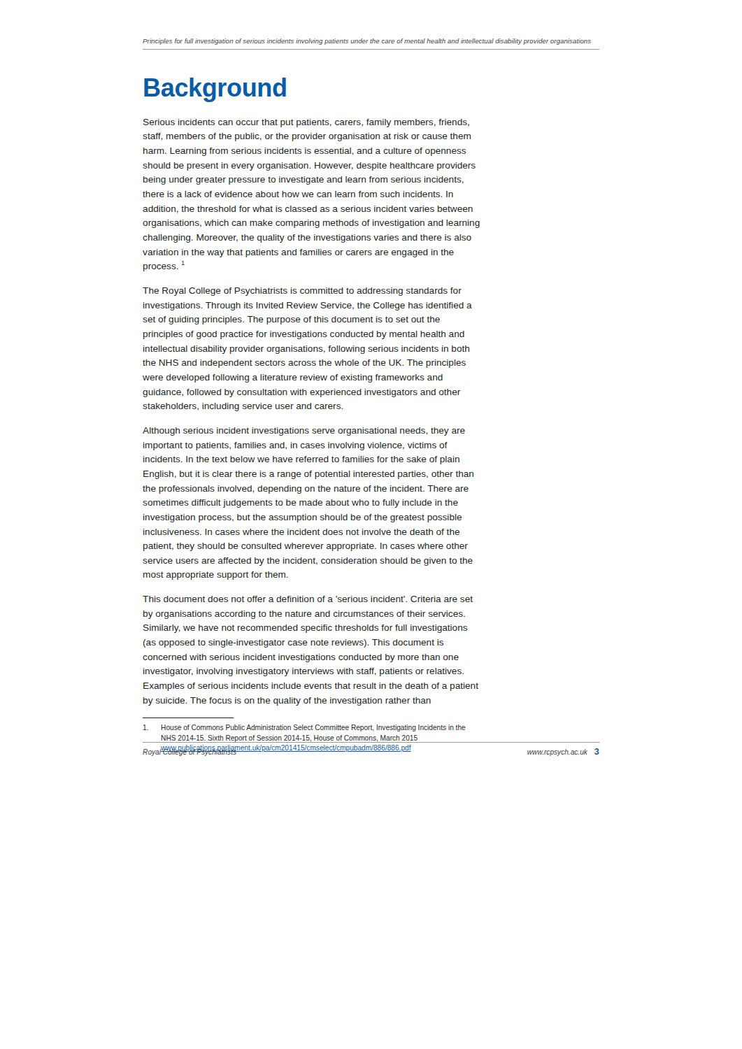Principles for full investigation of serious incidents involving patients under the care of mental health and intellectual disability provider organisations
Background
Serious incidents can occur that put patients, carers, family members, friends, staff, members of the public, or the provider organisation at risk or cause them harm. Learning from serious incidents is essential, and a culture of openness should be present in every organisation. However, despite healthcare providers being under greater pressure to investigate and learn from serious incidents, there is a lack of evidence about how we can learn from such incidents. In addition, the threshold for what is classed as a serious incident varies between organisations, which can make comparing methods of investigation and learning challenging. Moreover, the quality of the investigations varies and there is also variation in the way that patients and families or carers are engaged in the process. 1
The Royal College of Psychiatrists is committed to addressing standards for investigations. Through its Invited Review Service, the College has identified a set of guiding principles. The purpose of this document is to set out the principles of good practice for investigations conducted by mental health and intellectual disability provider organisations, following serious incidents in both the NHS and independent sectors across the whole of the UK. The principles were developed following a literature review of existing frameworks and guidance, followed by consultation with experienced investigators and other stakeholders, including service user and carers.
Although serious incident investigations serve organisational needs, they are important to patients, families and, in cases involving violence, victims of incidents. In the text below we have referred to families for the sake of plain English, but it is clear there is a range of potential interested parties, other than the professionals involved, depending on the nature of the incident. There are sometimes difficult judgements to be made about who to fully include in the investigation process, but the assumption should be of the greatest possible inclusiveness. In cases where the incident does not involve the death of the patient, they should be consulted wherever appropriate. In cases where other service users are affected by the incident, consideration should be given to the most appropriate support for them.
This document does not offer a definition of a 'serious incident'. Criteria are set by organisations according to the nature and circumstances of their services. Similarly, we have not recommended specific thresholds for full investigations (as opposed to single-investigator case note reviews). This document is concerned with serious incident investigations conducted by more than one investigator, involving investigatory interviews with staff, patients or relatives. Examples of serious incidents include events that result in the death of a patient by suicide. The focus is on the quality of the investigation rather than
1.
House of Commons Public Administration Select Committee Report, Investigating Incidents in the NHS 2014-15. Sixth Report of Session 2014-15, House of Commons, March 2015
www.publications.parliament.uk/pa/cm201415/cmselect/cmpubadm/886/886.pdf
Royal College of Psychiatrists
www.rcpsych.ac.uk 3